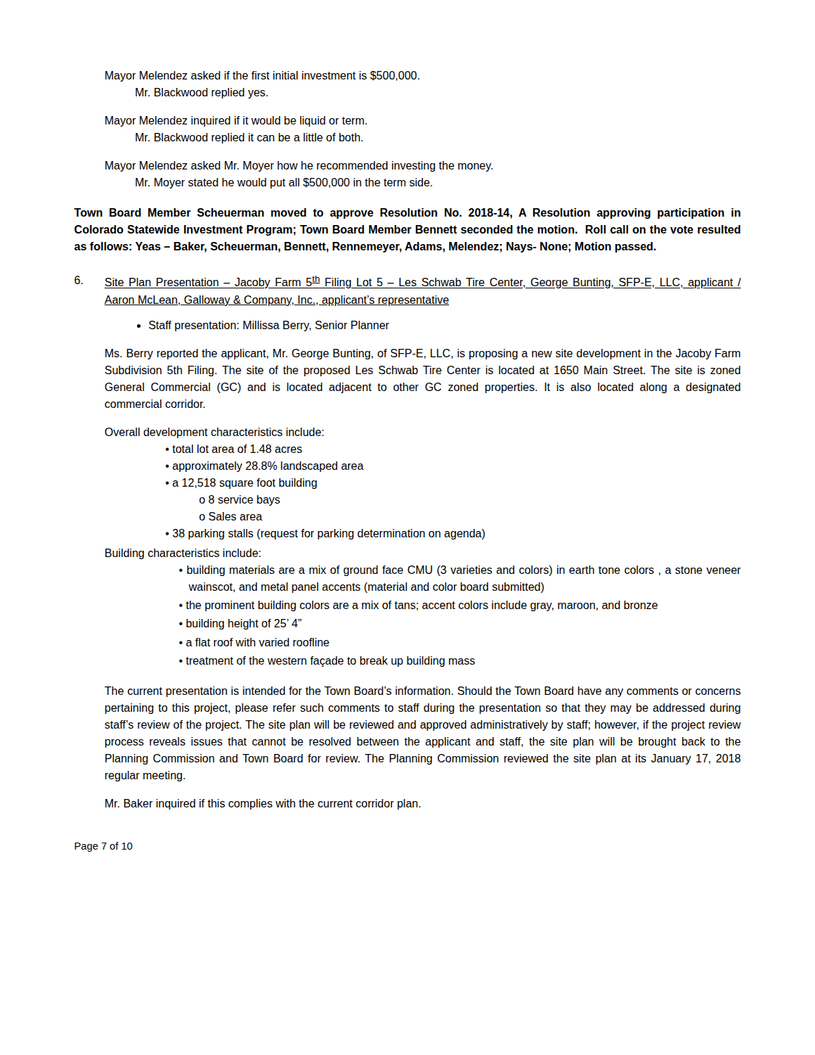Mayor Melendez asked if the first initial investment is $500,000.
Mr. Blackwood replied yes.
Mayor Melendez inquired if it would be liquid or term.
Mr. Blackwood replied it can be a little of both.
Mayor Melendez asked Mr. Moyer how he recommended investing the money.
Mr. Moyer stated he would put all $500,000 in the term side.
Town Board Member Scheuerman moved to approve Resolution No. 2018-14, A Resolution approving participation in Colorado Statewide Investment Program; Town Board Member Bennett seconded the motion. Roll call on the vote resulted as follows: Yeas – Baker, Scheuerman, Bennett, Rennemeyer, Adams, Melendez; Nays- None; Motion passed.
6.
Site Plan Presentation – Jacoby Farm 5th Filing Lot 5 – Les Schwab Tire Center, George Bunting, SFP-E, LLC, applicant / Aaron McLean, Galloway & Company, Inc., applicant’s representative
Staff presentation: Millissa Berry, Senior Planner
Ms. Berry reported the applicant, Mr. George Bunting, of SFP-E, LLC, is proposing a new site development in the Jacoby Farm Subdivision 5th Filing. The site of the proposed Les Schwab Tire Center is located at 1650 Main Street. The site is zoned General Commercial (GC) and is located adjacent to other GC zoned properties. It is also located along a designated commercial corridor.
Overall development characteristics include:
• total lot area of 1.48 acres
• approximately 28.8% landscaped area
• a 12,518 square foot building
o 8 service bays
o Sales area
• 38 parking stalls (request for parking determination on agenda)
Building characteristics include:
• building materials are a mix of ground face CMU (3 varieties and colors) in earth tone colors , a stone veneer wainscot, and metal panel accents (material and color board submitted)
• the prominent building colors are a mix of tans; accent colors include gray, maroon, and bronze
• building height of 25’ 4”
• a flat roof with varied roofline
• treatment of the western façade to break up building mass
The current presentation is intended for the Town Board’s information. Should the Town Board have any comments or concerns pertaining to this project, please refer such comments to staff during the presentation so that they may be addressed during staff’s review of the project. The site plan will be reviewed and approved administratively by staff; however, if the project review process reveals issues that cannot be resolved between the applicant and staff, the site plan will be brought back to the Planning Commission and Town Board for review. The Planning Commission reviewed the site plan at its January 17, 2018 regular meeting.
Mr. Baker inquired if this complies with the current corridor plan.
Page 7 of 10